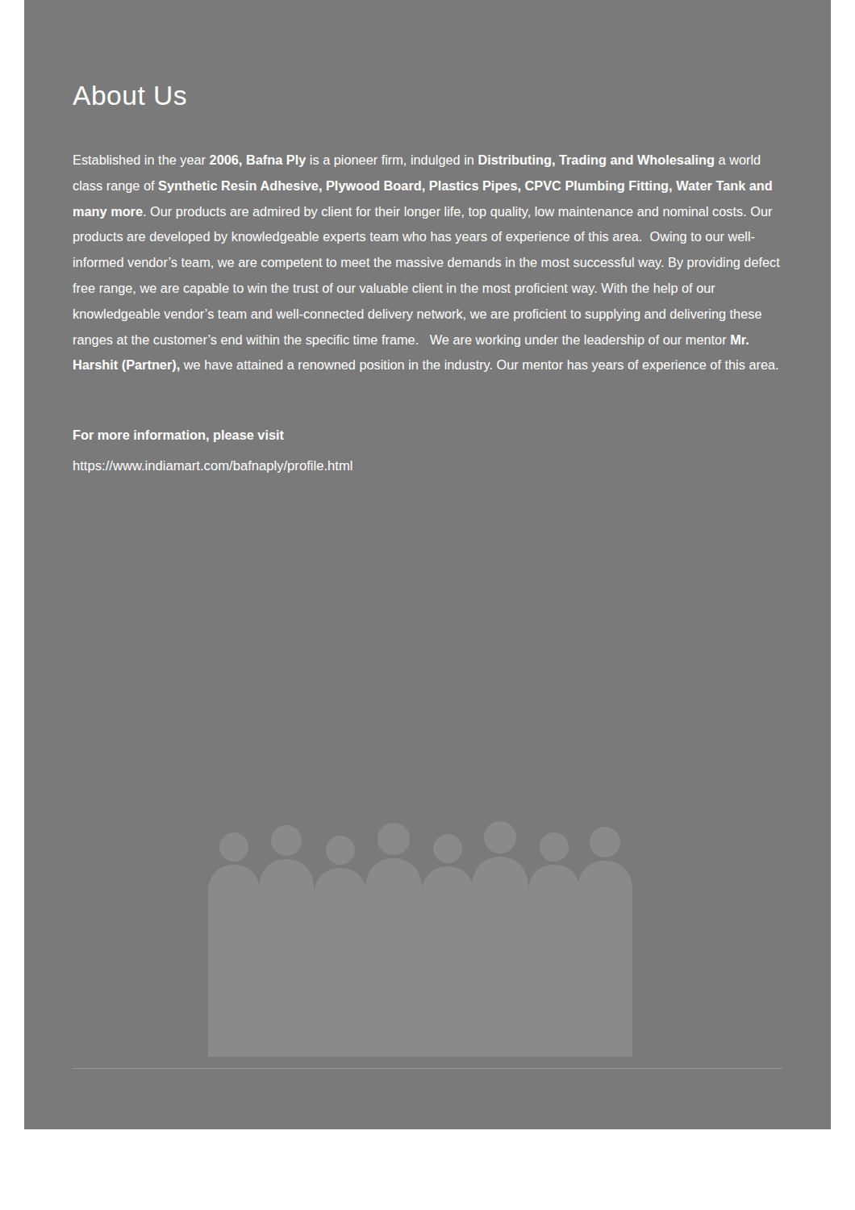About Us
Established in the year 2006, Bafna Ply is a pioneer firm, indulged in Distributing, Trading and Wholesaling a world class range of Synthetic Resin Adhesive, Plywood Board, Plastics Pipes, CPVC Plumbing Fitting, Water Tank and many more. Our products are admired by client for their longer life, top quality, low maintenance and nominal costs. Our products are developed by knowledgeable experts team who has years of experience of this area. Owing to our well-informed vendor’s team, we are competent to meet the massive demands in the most successful way. By providing defect free range, we are capable to win the trust of our valuable client in the most proficient way. With the help of our knowledgeable vendor’s team and well-connected delivery network, we are proficient to supplying and delivering these ranges at the customer’s end within the specific time frame. We are working under the leadership of our mentor Mr. Harshit (Partner), we have attained a renowned position in the industry. Our mentor has years of experience of this area.
For more information, please visit
https://www.indiamart.com/bafnaply/profile.html